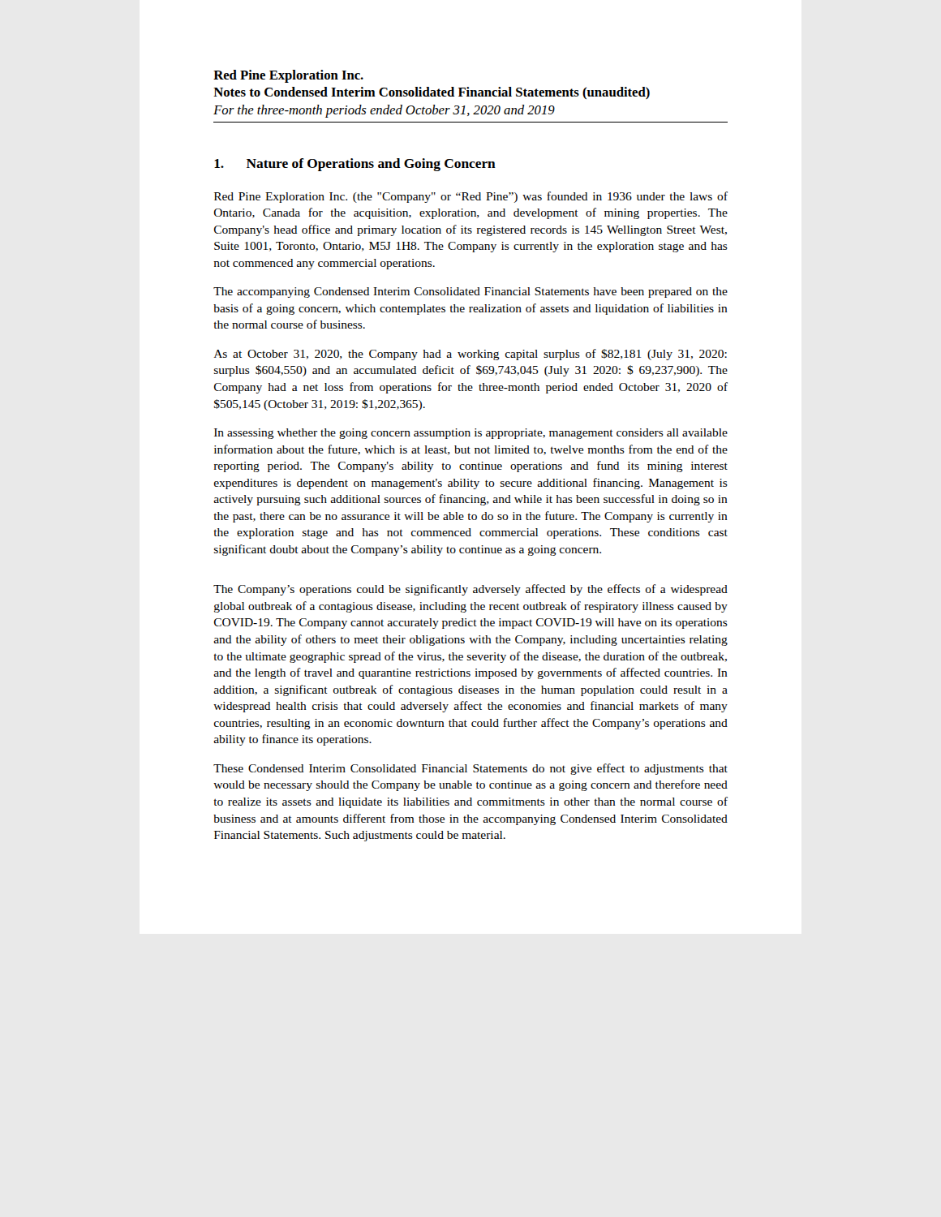Red Pine Exploration Inc.
Notes to Condensed Interim Consolidated Financial Statements (unaudited)
For the three-month periods ended October 31, 2020 and 2019
1. Nature of Operations and Going Concern
Red Pine Exploration Inc. (the "Company" or “Red Pine”) was founded in 1936 under the laws of Ontario, Canada for the acquisition, exploration, and development of mining properties. The Company's head office and primary location of its registered records is 145 Wellington Street West, Suite 1001, Toronto, Ontario, M5J 1H8. The Company is currently in the exploration stage and has not commenced any commercial operations.
The accompanying Condensed Interim Consolidated Financial Statements have been prepared on the basis of a going concern, which contemplates the realization of assets and liquidation of liabilities in the normal course of business.
As at October 31, 2020, the Company had a working capital surplus of $82,181 (July 31, 2020: surplus $604,550) and an accumulated deficit of $69,743,045 (July 31 2020: $ 69,237,900). The Company had a net loss from operations for the three-month period ended October 31, 2020 of $505,145 (October 31, 2019: $1,202,365).
In assessing whether the going concern assumption is appropriate, management considers all available information about the future, which is at least, but not limited to, twelve months from the end of the reporting period. The Company's ability to continue operations and fund its mining interest expenditures is dependent on management's ability to secure additional financing. Management is actively pursuing such additional sources of financing, and while it has been successful in doing so in the past, there can be no assurance it will be able to do so in the future. The Company is currently in the exploration stage and has not commenced commercial operations. These conditions cast significant doubt about the Company’s ability to continue as a going concern.
The Company’s operations could be significantly adversely affected by the effects of a widespread global outbreak of a contagious disease, including the recent outbreak of respiratory illness caused by COVID-19. The Company cannot accurately predict the impact COVID-19 will have on its operations and the ability of others to meet their obligations with the Company, including uncertainties relating to the ultimate geographic spread of the virus, the severity of the disease, the duration of the outbreak, and the length of travel and quarantine restrictions imposed by governments of affected countries. In addition, a significant outbreak of contagious diseases in the human population could result in a widespread health crisis that could adversely affect the economies and financial markets of many countries, resulting in an economic downturn that could further affect the Company’s operations and ability to finance its operations.
These Condensed Interim Consolidated Financial Statements do not give effect to adjustments that would be necessary should the Company be unable to continue as a going concern and therefore need to realize its assets and liquidate its liabilities and commitments in other than the normal course of business and at amounts different from those in the accompanying Condensed Interim Consolidated Financial Statements. Such adjustments could be material.